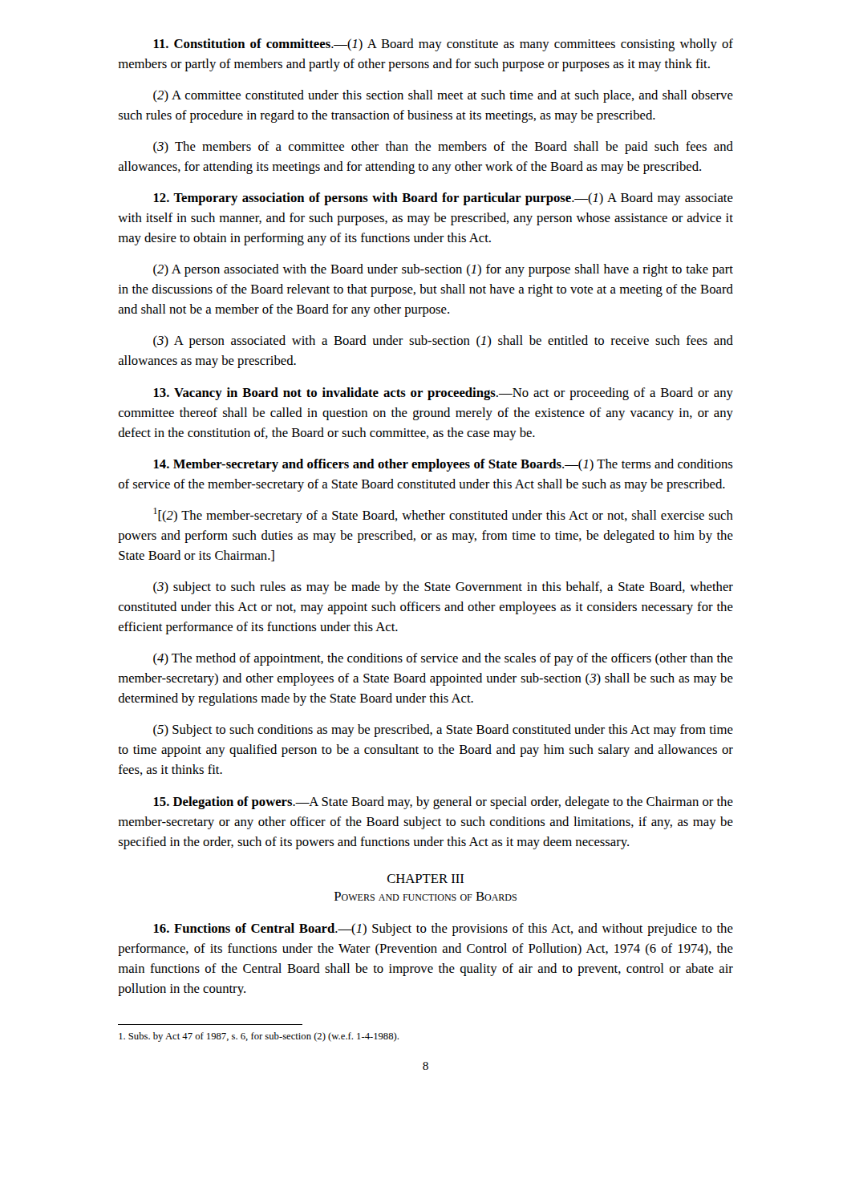11. Constitution of committees.—(1) A Board may constitute as many committees consisting wholly of members or partly of members and partly of other persons and for such purpose or purposes as it may think fit.
(2) A committee constituted under this section shall meet at such time and at such place, and shall observe such rules of procedure in regard to the transaction of business at its meetings, as may be prescribed.
(3) The members of a committee other than the members of the Board shall be paid such fees and allowances, for attending its meetings and for attending to any other work of the Board as may be prescribed.
12. Temporary association of persons with Board for particular purpose.—(1) A Board may associate with itself in such manner, and for such purposes, as may be prescribed, any person whose assistance or advice it may desire to obtain in performing any of its functions under this Act.
(2) A person associated with the Board under sub-section (1) for any purpose shall have a right to take part in the discussions of the Board relevant to that purpose, but shall not have a right to vote at a meeting of the Board and shall not be a member of the Board for any other purpose.
(3) A person associated with a Board under sub-section (1) shall be entitled to receive such fees and allowances as may be prescribed.
13. Vacancy in Board not to invalidate acts or proceedings.—No act or proceeding of a Board or any committee thereof shall be called in question on the ground merely of the existence of any vacancy in, or any defect in the constitution of, the Board or such committee, as the case may be.
14. Member-secretary and officers and other employees of State Boards.—(1) The terms and conditions of service of the member-secretary of a State Board constituted under this Act shall be such as may be prescribed.
1[(2) The member-secretary of a State Board, whether constituted under this Act or not, shall exercise such powers and perform such duties as may be prescribed, or as may, from time to time, be delegated to him by the State Board or its Chairman.]
(3) subject to such rules as may be made by the State Government in this behalf, a State Board, whether constituted under this Act or not, may appoint such officers and other employees as it considers necessary for the efficient performance of its functions under this Act.
(4) The method of appointment, the conditions of service and the scales of pay of the officers (other than the member-secretary) and other employees of a State Board appointed under sub-section (3) shall be such as may be determined by regulations made by the State Board under this Act.
(5) Subject to such conditions as may be prescribed, a State Board constituted under this Act may from time to time appoint any qualified person to be a consultant to the Board and pay him such salary and allowances or fees, as it thinks fit.
15. Delegation of powers.—A State Board may, by general or special order, delegate to the Chairman or the member-secretary or any other officer of the Board subject to such conditions and limitations, if any, as may be specified in the order, such of its powers and functions under this Act as it may deem necessary.
CHAPTER III
Powers and functions of Boards
16. Functions of Central Board.—(1) Subject to the provisions of this Act, and without prejudice to the performance, of its functions under the Water (Prevention and Control of Pollution) Act, 1974 (6 of 1974), the main functions of the Central Board shall be to improve the quality of air and to prevent, control or abate air pollution in the country.
1. Subs. by Act 47 of 1987, s. 6, for sub-section (2) (w.e.f. 1-4-1988).
8